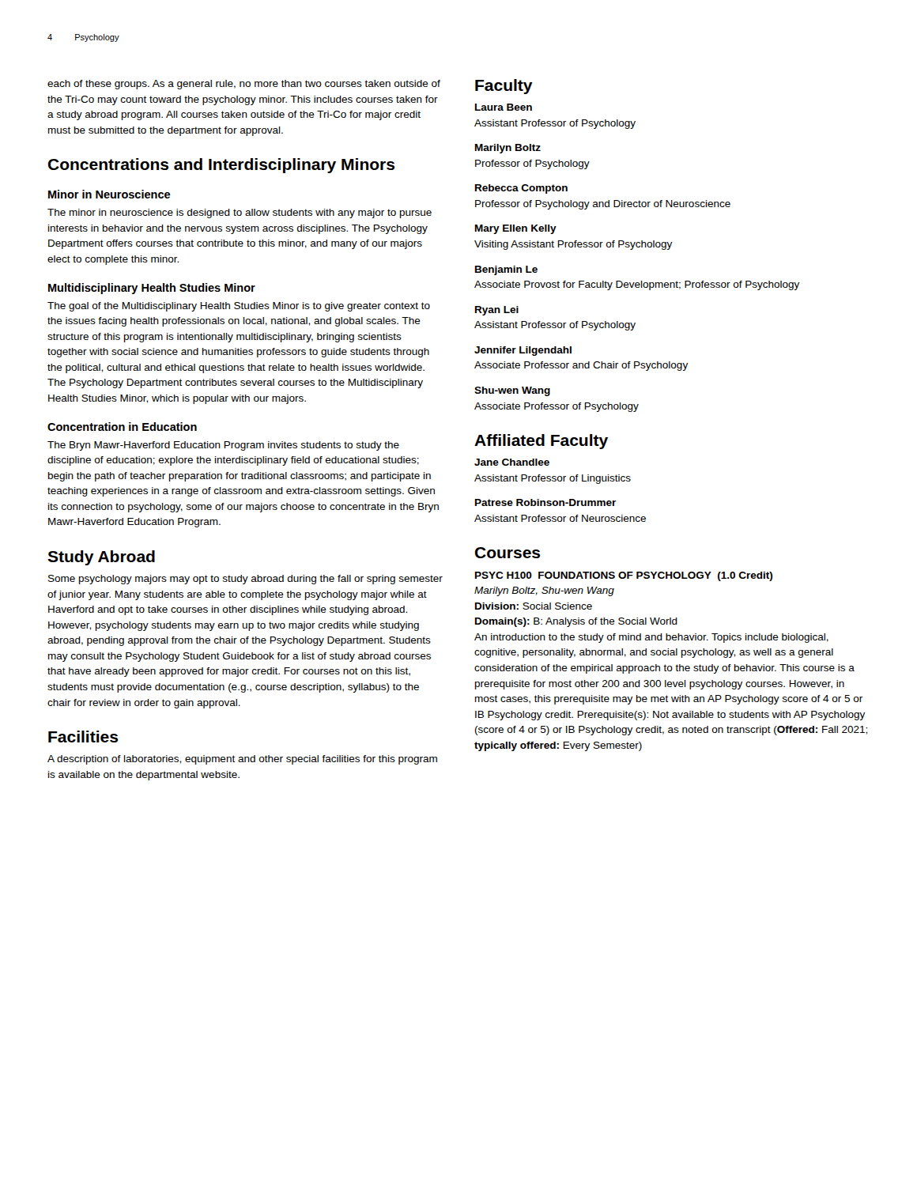4 Psychology
each of these groups. As a general rule, no more than two courses taken outside of the Tri-Co may count toward the psychology minor. This includes courses taken for a study abroad program. All courses taken outside of the Tri-Co for major credit must be submitted to the department for approval.
Concentrations and Interdisciplinary Minors
Minor in Neuroscience
The minor in neuroscience is designed to allow students with any major to pursue interests in behavior and the nervous system across disciplines. The Psychology Department offers courses that contribute to this minor, and many of our majors elect to complete this minor.
Multidisciplinary Health Studies Minor
The goal of the Multidisciplinary Health Studies Minor is to give greater context to the issues facing health professionals on local, national, and global scales. The structure of this program is intentionally multidisciplinary, bringing scientists together with social science and humanities professors to guide students through the political, cultural and ethical questions that relate to health issues worldwide. The Psychology Department contributes several courses to the Multidisciplinary Health Studies Minor, which is popular with our majors.
Concentration in Education
The Bryn Mawr-Haverford Education Program invites students to study the discipline of education; explore the interdisciplinary field of educational studies; begin the path of teacher preparation for traditional classrooms; and participate in teaching experiences in a range of classroom and extra-classroom settings. Given its connection to psychology, some of our majors choose to concentrate in the Bryn Mawr-Haverford Education Program.
Study Abroad
Some psychology majors may opt to study abroad during the fall or spring semester of junior year. Many students are able to complete the psychology major while at Haverford and opt to take courses in other disciplines while studying abroad. However, psychology students may earn up to two major credits while studying abroad, pending approval from the chair of the Psychology Department. Students may consult the Psychology Student Guidebook for a list of study abroad courses that have already been approved for major credit. For courses not on this list, students must provide documentation (e.g., course description, syllabus) to the chair for review in order to gain approval.
Facilities
A description of laboratories, equipment and other special facilities for this program is available on the departmental website.
Faculty
Laura Been
Assistant Professor of Psychology
Marilyn Boltz
Professor of Psychology
Rebecca Compton
Professor of Psychology and Director of Neuroscience
Mary Ellen Kelly
Visiting Assistant Professor of Psychology
Benjamin Le
Associate Provost for Faculty Development; Professor of Psychology
Ryan Lei
Assistant Professor of Psychology
Jennifer Lilgendahl
Associate Professor and Chair of Psychology
Shu-wen Wang
Associate Professor of Psychology
Affiliated Faculty
Jane Chandlee
Assistant Professor of Linguistics
Patrese Robinson-Drummer
Assistant Professor of Neuroscience
Courses
PSYC H100 FOUNDATIONS OF PSYCHOLOGY (1.0 Credit)
Marilyn Boltz, Shu-wen Wang
Division: Social Science
Domain(s): B: Analysis of the Social World
An introduction to the study of mind and behavior. Topics include biological, cognitive, personality, abnormal, and social psychology, as well as a general consideration of the empirical approach to the study of behavior. This course is a prerequisite for most other 200 and 300 level psychology courses. However, in most cases, this prerequisite may be met with an AP Psychology score of 4 or 5 or IB Psychology credit. Prerequisite(s): Not available to students with AP Psychology (score of 4 or 5) or IB Psychology credit, as noted on transcript (Offered: Fall 2021; typically offered: Every Semester)